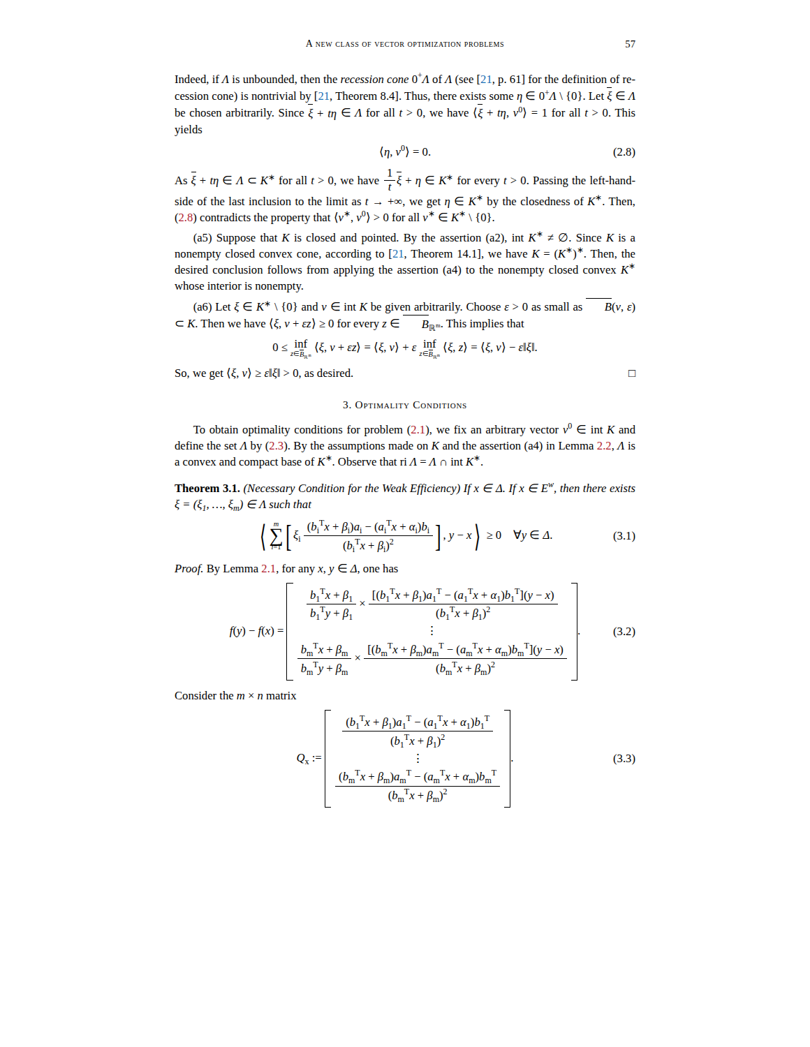A new class of vector optimization problems 57
Indeed, if Λ is unbounded, then the recession cone 0+Λ of Λ (see [21, p. 61] for the definition of recession cone) is nontrivial by [21, Theorem 8.4]. Thus, there exists some η ∈ 0+Λ \ {0}. Let ξ ∈ Λ be chosen arbitrarily. Since ξ + tη ∈ Λ for all t > 0, we have ⟨ξ + tη, v0⟩ = 1 for all t > 0. This yields
⟨η, v0⟩ = 0. (2.8)
As ξ + tη ∈ Λ ⊂ K∗ for all t > 0, we have 1 t ξ + η ∈ K∗ for every t > 0. Passing the left-hand-side of the last inclusion to the limit as t → +∞, we get η ∈ K∗ by the closedness of K∗. Then, (2.8) contradicts the property that ⟨v∗, v0⟩ > 0 for all v∗ ∈ K∗ \ {0}.
(a5) Suppose that K is closed and pointed. By the assertion (a2), int K∗ ≠ ∅. Since K is a nonempty closed convex cone, according to [21, Theorem 14.1], we have K = (K∗)∗. Then, the desired conclusion follows from applying the assertion (a4) to the nonempty closed convex K∗ whose interior is nonempty.
(a6) Let ξ ∈ K∗ \ {0} and v ∈ int K be given arbitrarily. Choose ε > 0 as small as B(v, ε) ⊂ K. Then we have ⟨ξ, v + εz⟩ ≥ 0 for every z ∈ Bℝm. This implies that
0 ≤ inf z∈Bℝm ⟨ξ, v + εz⟩ = ⟨ξ, v⟩ + ε inf z∈Bℝm ⟨ξ, z⟩ = ⟨ξ, v⟩ − ε‖ξ‖.
So, we get ⟨ξ, v⟩ ≥ ε‖ξ‖ > 0, as desired. □
3. Optimality Conditions
To obtain optimality conditions for problem (2.1), we fix an arbitrary vector v0 ∈ int K and define the set Λ by (2.3). By the assumptions made on K and the assertion (a4) in Lemma 2.2, Λ is a convex and compact base of K∗. Observe that ri Λ = Λ ∩ int K∗.
Theorem 3.1. (Necessary Condition for the Weak Efficiency) If x ∈ Δ. If x ∈ Ew, then there exists ξ = (ξ1, …, ξm) ∈ Λ such that
⟨m∑i=1[ξi (biTx + βi)ai − (aiTx + αi)bi(biTx + βi)2], y − x⟩ ≥ 0 ∀y ∈ Δ. (3.1)
Proof. By Lemma 2.1, for any x, y ∈ Δ, one has
f(y) − f(x) = b1Tx + β1 b1Ty + β1 × [(b1Tx + β1)a1T − (a1Tx + α1)b1T](y − x)(b1Tx + β1)2 ⋮ bmTx + βm bmTy + βm × [(bmTx + βm)amT − (amTx + αm)bmT](y − x)(bmTx + βm)2 . (3.2)
Consider the m × n matrix
Qx := (b1Tx + β1)a1T − (a1Tx + α1)b1T(b1Tx + β1)2 ⋮ (bmTx + βm)amT − (amTx + αm)bmT(bmTx + βm)2 . (3.3)